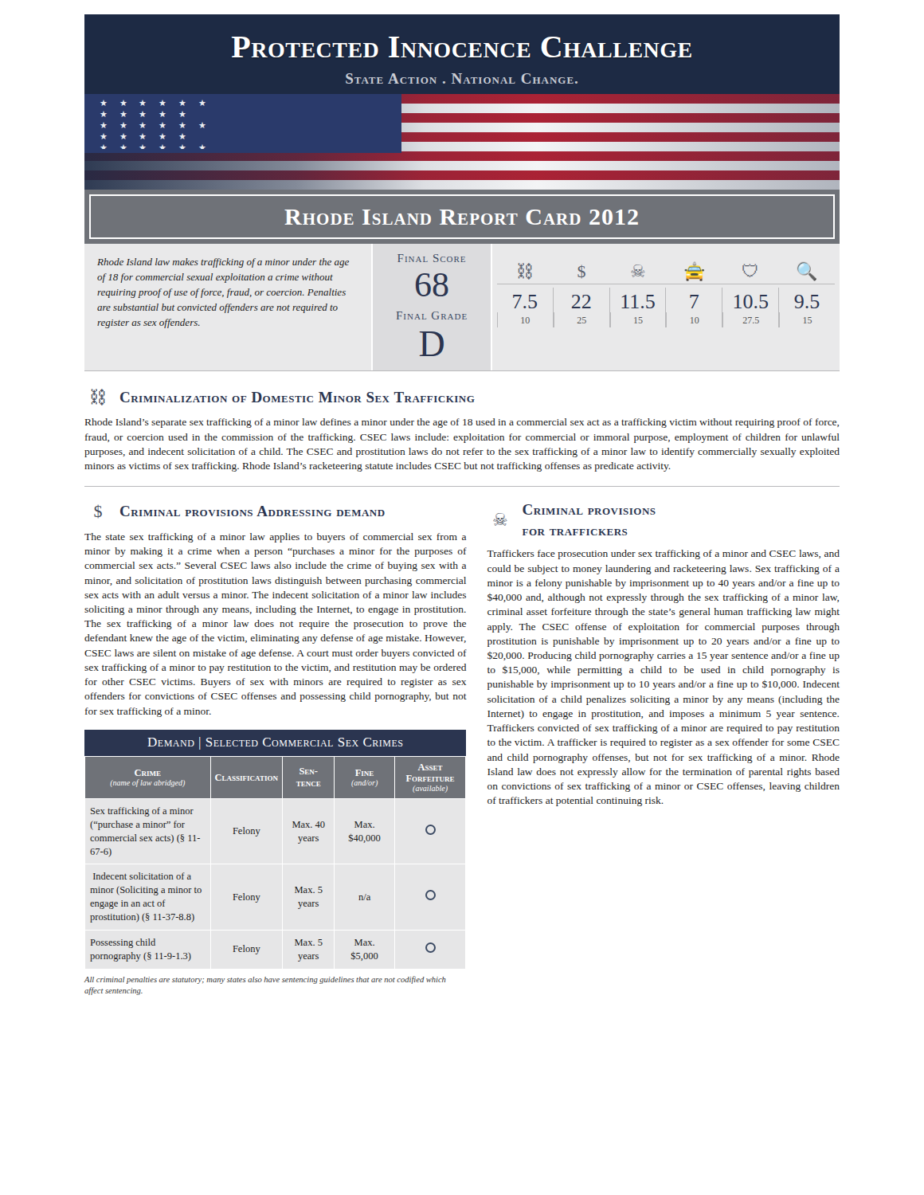Protected Innocence Challenge
State Action . National Change.
★ ★ ★ ★ ★ ★
★ ★ ★ ★ ★
★ ★ ★ ★ ★ ★
★ ★ ★ ★ ★
★ ★ ★ ★ ★ ★
Rhode Island Report Card 2012
Rhode Island law makes trafficking of a minor under the age of 18 for commercial sexual exploitation a crime without requiring proof of use of force, fraud, or coercion. Penalties are substantial but convicted offenders are not required to register as sex offenders.
Final Score
68
Final Grade
D
⛓ $ ☠ 🚖 🛡 🔍
7.5
10
22
25
11.5
15
7
10
10.5
27.5
9.5
15
⛓
Criminalization of Domestic Minor Sex Trafficking
Rhode Island’s separate sex trafficking of a minor law defines a minor under the age of 18 used in a commercial sex act as a trafficking victim without requiring proof of force, fraud, or coercion used in the commission of the trafficking. CSEC laws include: exploitation for commercial or immoral purpose, employment of children for unlawful purposes, and indecent solicitation of a child. The CSEC and prostitution laws do not refer to the sex trafficking of a minor law to identify commercially sexually exploited minors as victims of sex trafficking. Rhode Island’s racketeering statute includes CSEC but not trafficking offenses as predicate activity.
$
Criminal provisions Addressing demand
The state sex trafficking of a minor law applies to buyers of commercial sex from a minor by making it a crime when a person “purchases a minor for the purposes of commercial sex acts.” Several CSEC laws also include the crime of buying sex with a minor, and solicitation of prostitution laws distinguish between purchasing commercial sex acts with an adult versus a minor. The indecent solicitation of a minor law includes soliciting a minor through any means, including the Internet, to engage in prostitution. The sex trafficking of a minor law does not require the prosecution to prove the defendant knew the age of the victim, eliminating any defense of age mistake. However, CSEC laws are silent on mistake of age defense. A court must order buyers convicted of sex trafficking of a minor to pay restitution to the victim, and restitution may be ordered for other CSEC victims. Buyers of sex with minors are required to register as sex offenders for convictions of CSEC offenses and possessing child pornography, but not for sex trafficking of a minor.
Demand | Selected Commercial Sex Crimes
| Crime (name of law abridged) | Classification | Sen- tence | Fine (and/or) | Asset Forfeiture (available) |
| --- | --- | --- | --- | --- |
| Sex trafficking of a minor (“purchase a minor” for commercial sex acts) (§ 11-67-6) | Felony | Max. 40 years | Max. $40,000 | |
| Indecent solicitation of a minor (Soliciting a minor to engage in an act of prostitution) (§ 11-37-8.8) | Felony | Max. 5 years | n/a | |
| Possessing child pornography (§ 11-9-1.3) | Felony | Max. 5 years | Max. $5,000 | |
All criminal penalties are statutory; many states also have sentencing guidelines that are not codified which affect sentencing.
☠
Criminal provisions
for traffickers
Traffickers face prosecution under sex trafficking of a minor and CSEC laws, and could be subject to money laundering and racketeering laws. Sex trafficking of a minor is a felony punishable by imprisonment up to 40 years and/or a fine up to $40,000 and, although not expressly through the sex trafficking of a minor law, criminal asset forfeiture through the state’s general human trafficking law might apply. The CSEC offense of exploitation for commercial purposes through prostitution is punishable by imprisonment up to 20 years and/or a fine up to $20,000. Producing child pornography carries a 15 year sentence and/or a fine up to $15,000, while permitting a child to be used in child pornography is punishable by imprisonment up to 10 years and/or a fine up to $10,000. Indecent solicitation of a child penalizes soliciting a minor by any means (including the Internet) to engage in prostitution, and imposes a minimum 5 year sentence. Traffickers convicted of sex trafficking of a minor are required to pay restitution to the victim. A trafficker is required to register as a sex offender for some CSEC and child pornography offenses, but not for sex trafficking of a minor. Rhode Island law does not expressly allow for the termination of parental rights based on convictions of sex trafficking of a minor or CSEC offenses, leaving children of traffickers at potential continuing risk.